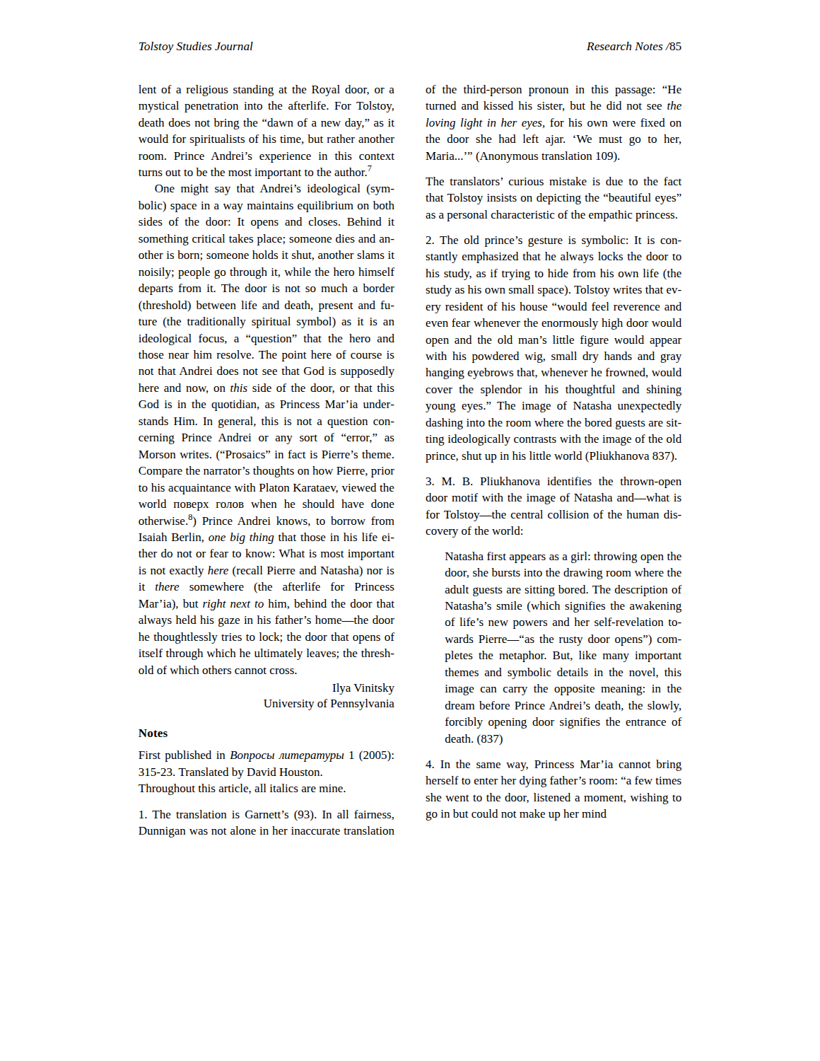Tolstoy Studies Journal Research Notes /85
lent of a religious standing at the Royal door, or a mystical penetration into the afterlife. For Tolstoy, death does not bring the “dawn of a new day,” as it would for spiritualists of his time, but rather another room. Prince Andrei’s experience in this context turns out to be the most important to the author.7
One might say that Andrei’s ideological (symbolic) space in a way maintains equilibrium on both sides of the door: It opens and closes. Behind it something critical takes place; someone dies and another is born; someone holds it shut, another slams it noisily; people go through it, while the hero himself departs from it. The door is not so much a border (threshold) between life and death, present and future (the traditionally spiritual symbol) as it is an ideological focus, a “question” that the hero and those near him resolve. The point here of course is not that Andrei does not see that God is supposedly here and now, on this side of the door, or that this God is in the quotidian, as Princess Mar’ia understands Him. In general, this is not a question concerning Prince Andrei or any sort of “error,” as Morson writes. (“Prosaics” in fact is Pierre’s theme. Compare the narrator’s thoughts on how Pierre, prior to his acquaintance with Platon Karataev, viewed the world поверх голов when he should have done otherwise.8) Prince Andrei knows, to borrow from Isaiah Berlin, one big thing that those in his life either do not or fear to know: What is most important is not exactly here (recall Pierre and Natasha) nor is it there somewhere (the afterlife for Princess Mar’ia), but right next to him, behind the door that always held his gaze in his father’s home—the door he thoughtlessly tries to lock; the door that opens of itself through which he ultimately leaves; the threshold of which others cannot cross.
Ilya Vinitsky
University of Pennsylvania
Notes
First published in Вопросы литературы 1 (2005): 315-23. Translated by David Houston.
Throughout this article, all italics are mine.
1. The translation is Garnett’s (93). In all fairness, Dunnigan was not alone in her inaccurate translation of the third-person pronoun in this passage: “He turned and kissed his sister, but he did not see the loving light in her eyes, for his own were fixed on the door she had left ajar. ‘We must go to her, Maria...’” (Anonymous translation 109).
The translators’ curious mistake is due to the fact that Tolstoy insists on depicting the “beautiful eyes” as a personal characteristic of the empathic princess.
2. The old prince’s gesture is symbolic: It is constantly emphasized that he always locks the door to his study, as if trying to hide from his own life (the study as his own small space). Tolstoy writes that every resident of his house “would feel reverence and even fear whenever the enormously high door would open and the old man’s little figure would appear with his powdered wig, small dry hands and gray hanging eyebrows that, whenever he frowned, would cover the splendor in his thoughtful and shining young eyes.” The image of Natasha unexpectedly dashing into the room where the bored guests are sitting ideologically contrasts with the image of the old prince, shut up in his little world (Pliukhanova 837).
3. M. B. Pliukhanova identifies the thrown-open door motif with the image of Natasha and—what is for Tolstoy—the central collision of the human discovery of the world:
Natasha first appears as a girl: throwing open the door, she bursts into the drawing room where the adult guests are sitting bored. The description of Natasha’s smile (which signifies the awakening of life’s new powers and her self-revelation towards Pierre—“as the rusty door opens”) completes the metaphor. But, like many important themes and symbolic details in the novel, this image can carry the opposite meaning: in the dream before Prince Andrei’s death, the slowly, forcibly opening door signifies the entrance of death. (837)
4. In the same way, Princess Mar’ia cannot bring herself to enter her dying father’s room: “a few times she went to the door, listened a moment, wishing to go in but could not make up her mind